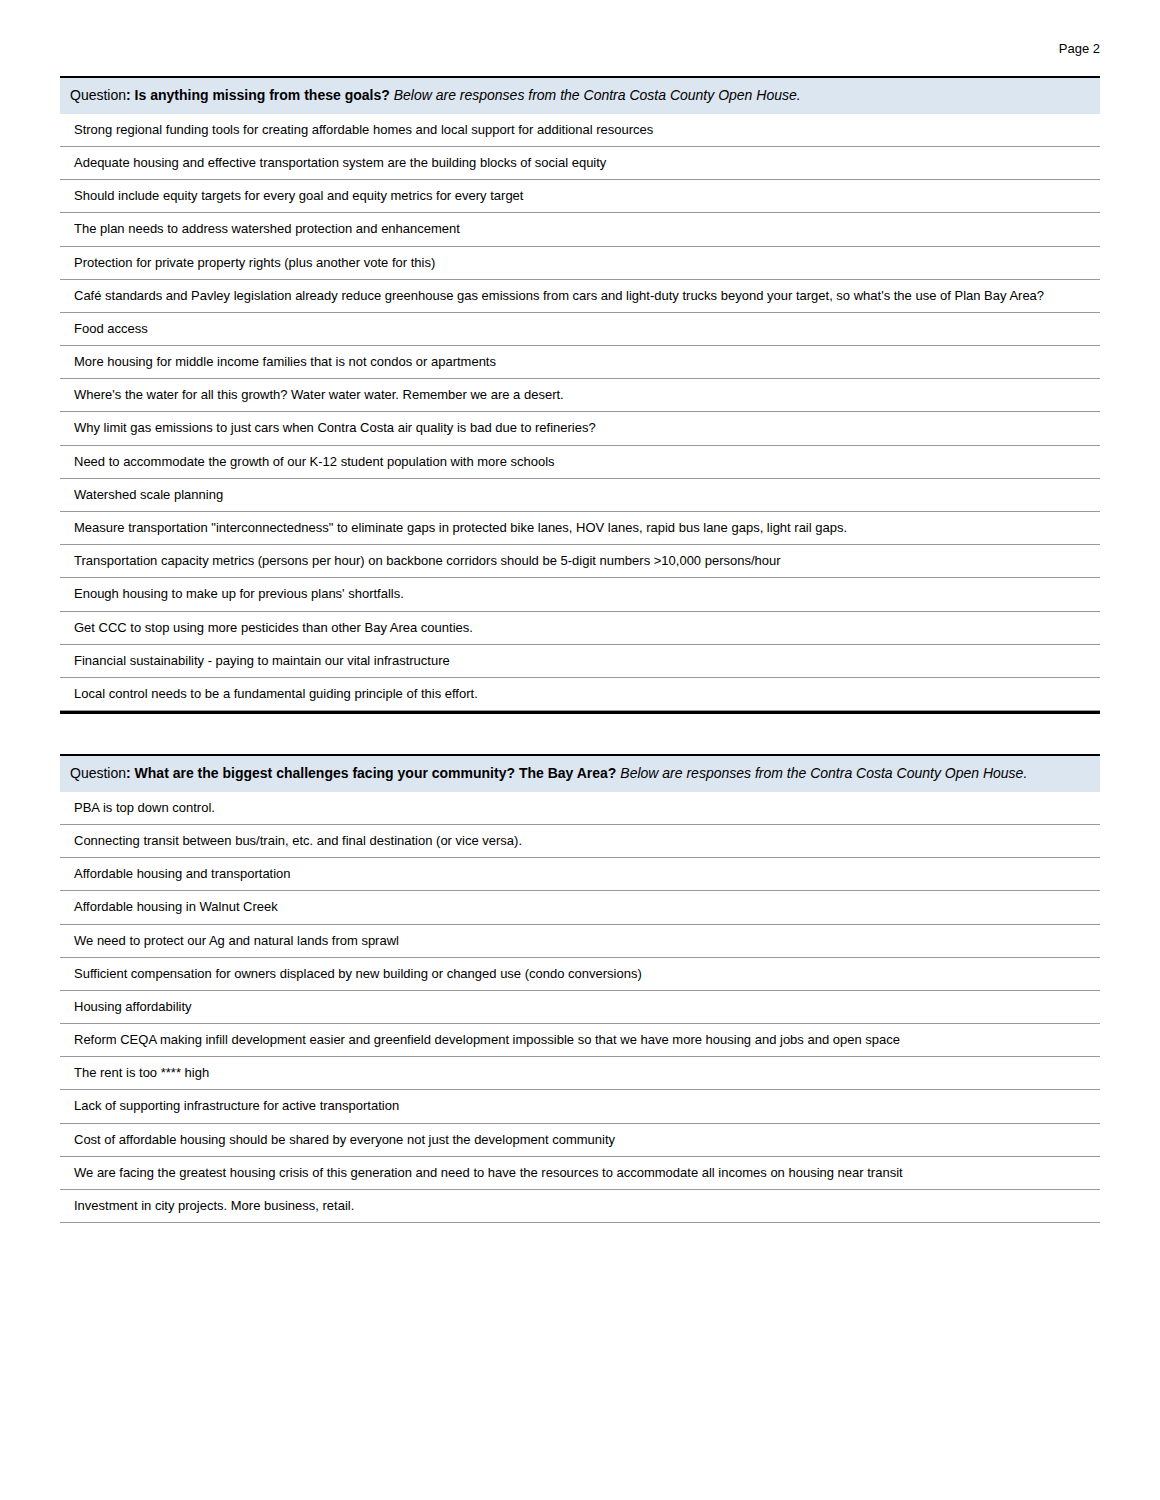Page 2
Question: Is anything missing from these goals? Below are responses from the Contra Costa County Open House.
| Strong regional funding tools for creating affordable homes and local support for additional resources |
| Adequate housing and effective transportation system are the building blocks of social equity |
| Should include equity targets for every goal and equity metrics for every target |
| The plan needs to address watershed protection and enhancement |
| Protection for private property rights (plus another vote for this) |
| Café standards and Pavley legislation already reduce greenhouse gas emissions from cars and light-duty trucks beyond your target, so what's the use of Plan Bay Area? |
| Food access |
| More housing for middle income families that is not condos or apartments |
| Where's the water for all this growth? Water water water. Remember we are a desert. |
| Why limit gas emissions to just cars when Contra Costa air quality is bad due to refineries? |
| Need to accommodate the growth of our K-12 student population with more schools |
| Watershed scale planning |
| Measure transportation "interconnectedness" to eliminate gaps in protected bike lanes, HOV lanes, rapid bus lane gaps, light rail gaps. |
| Transportation capacity metrics (persons per hour) on backbone corridors should be 5-digit numbers >10,000 persons/hour |
| Enough housing to make up for previous plans' shortfalls. |
| Get CCC to stop using more pesticides than other Bay Area counties. |
| Financial sustainability - paying to maintain our vital infrastructure |
| Local control needs to be a fundamental guiding principle of this effort. |
Question: What are the biggest challenges facing your community? The Bay Area? Below are responses from the Contra Costa County Open House.
| PBA is top down control. |
| Connecting transit between bus/train, etc. and final destination (or vice versa). |
| Affordable housing and transportation |
| Affordable housing in Walnut Creek |
| We need to protect our Ag and natural lands from sprawl |
| Sufficient compensation for owners displaced by new building or changed use (condo conversions) |
| Housing affordability |
| Reform CEQA making infill development easier and greenfield development impossible so that we have more housing and jobs and open space |
| The rent is too **** high |
| Lack of supporting infrastructure for active transportation |
| Cost of affordable housing should be shared by everyone not just the development community |
| We are facing the greatest housing crisis of this generation and need to have the resources to accommodate all incomes on housing near transit |
| Investment in city projects. More business, retail. |